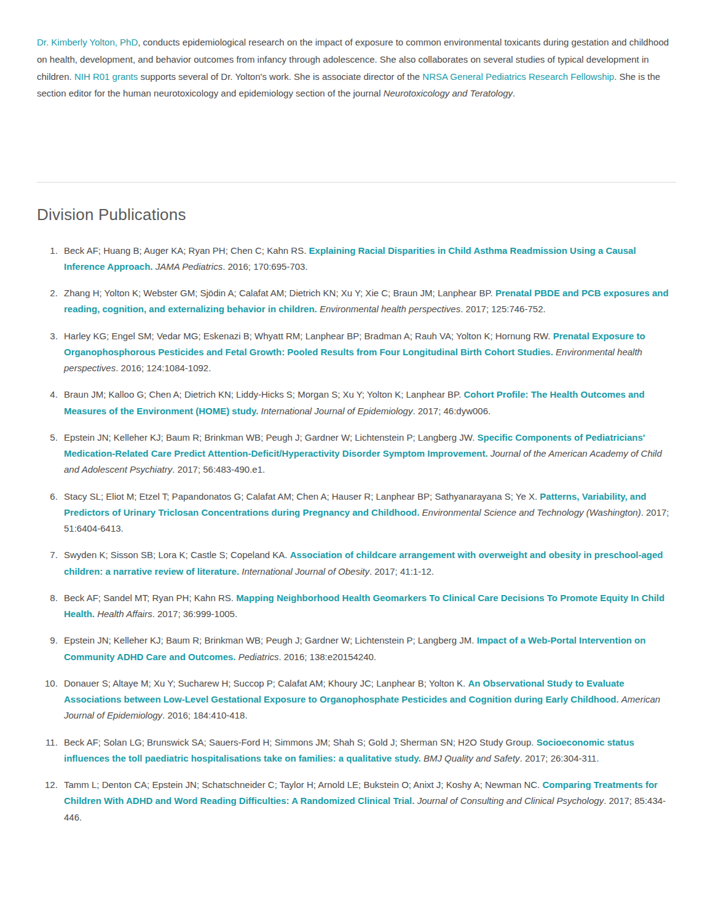Dr. Kimberly Yolton, PhD, conducts epidemiological research on the impact of exposure to common environmental toxicants during gestation and childhood on health, development, and behavior outcomes from infancy through adolescence. She also collaborates on several studies of typical development in children. NIH R01 grants supports several of Dr. Yolton's work. She is associate director of the NRSA General Pediatrics Research Fellowship. She is the section editor for the human neurotoxicology and epidemiology section of the journal Neurotoxicology and Teratology.
Division Publications
Beck AF; Huang B; Auger KA; Ryan PH; Chen C; Kahn RS. Explaining Racial Disparities in Child Asthma Readmission Using a Causal Inference Approach. JAMA Pediatrics. 2016; 170:695-703.
Zhang H; Yolton K; Webster GM; Sjödin A; Calafat AM; Dietrich KN; Xu Y; Xie C; Braun JM; Lanphear BP. Prenatal PBDE and PCB exposures and reading, cognition, and externalizing behavior in children. Environmental health perspectives. 2017; 125:746-752.
Harley KG; Engel SM; Vedar MG; Eskenazi B; Whyatt RM; Lanphear BP; Bradman A; Rauh VA; Yolton K; Hornung RW. Prenatal Exposure to Organophosphorous Pesticides and Fetal Growth: Pooled Results from Four Longitudinal Birth Cohort Studies. Environmental health perspectives. 2016; 124:1084-1092.
Braun JM; Kalloo G; Chen A; Dietrich KN; Liddy-Hicks S; Morgan S; Xu Y; Yolton K; Lanphear BP. Cohort Profile: The Health Outcomes and Measures of the Environment (HOME) study. International Journal of Epidemiology. 2017; 46:dyw006.
Epstein JN; Kelleher KJ; Baum R; Brinkman WB; Peugh J; Gardner W; Lichtenstein P; Langberg JW. Specific Components of Pediatricians' Medication-Related Care Predict Attention-Deficit/Hyperactivity Disorder Symptom Improvement. Journal of the American Academy of Child and Adolescent Psychiatry. 2017; 56:483-490.e1.
Stacy SL; Eliot M; Etzel T; Papandonatos G; Calafat AM; Chen A; Hauser R; Lanphear BP; Sathyanarayana S; Ye X. Patterns, Variability, and Predictors of Urinary Triclosan Concentrations during Pregnancy and Childhood. Environmental Science and Technology (Washington). 2017; 51:6404-6413.
Swyden K; Sisson SB; Lora K; Castle S; Copeland KA. Association of childcare arrangement with overweight and obesity in preschool-aged children: a narrative review of literature. International Journal of Obesity. 2017; 41:1-12.
Beck AF; Sandel MT; Ryan PH; Kahn RS. Mapping Neighborhood Health Geomarkers To Clinical Care Decisions To Promote Equity In Child Health. Health Affairs. 2017; 36:999-1005.
Epstein JN; Kelleher KJ; Baum R; Brinkman WB; Peugh J; Gardner W; Lichtenstein P; Langberg JM. Impact of a Web-Portal Intervention on Community ADHD Care and Outcomes. Pediatrics. 2016; 138:e20154240.
Donauer S; Altaye M; Xu Y; Sucharew H; Succop P; Calafat AM; Khoury JC; Lanphear B; Yolton K. An Observational Study to Evaluate Associations between Low-Level Gestational Exposure to Organophosphate Pesticides and Cognition during Early Childhood. American Journal of Epidemiology. 2016; 184:410-418.
Beck AF; Solan LG; Brunswick SA; Sauers-Ford H; Simmons JM; Shah S; Gold J; Sherman SN; H2O Study Group. Socioeconomic status influences the toll paediatric hospitalisations take on families: a qualitative study. BMJ Quality and Safety. 2017; 26:304-311.
Tamm L; Denton CA; Epstein JN; Schatschneider C; Taylor H; Arnold LE; Bukstein O; Anixt J; Koshy A; Newman NC. Comparing Treatments for Children With ADHD and Word Reading Difficulties: A Randomized Clinical Trial. Journal of Consulting and Clinical Psychology. 2017; 85:434-446.